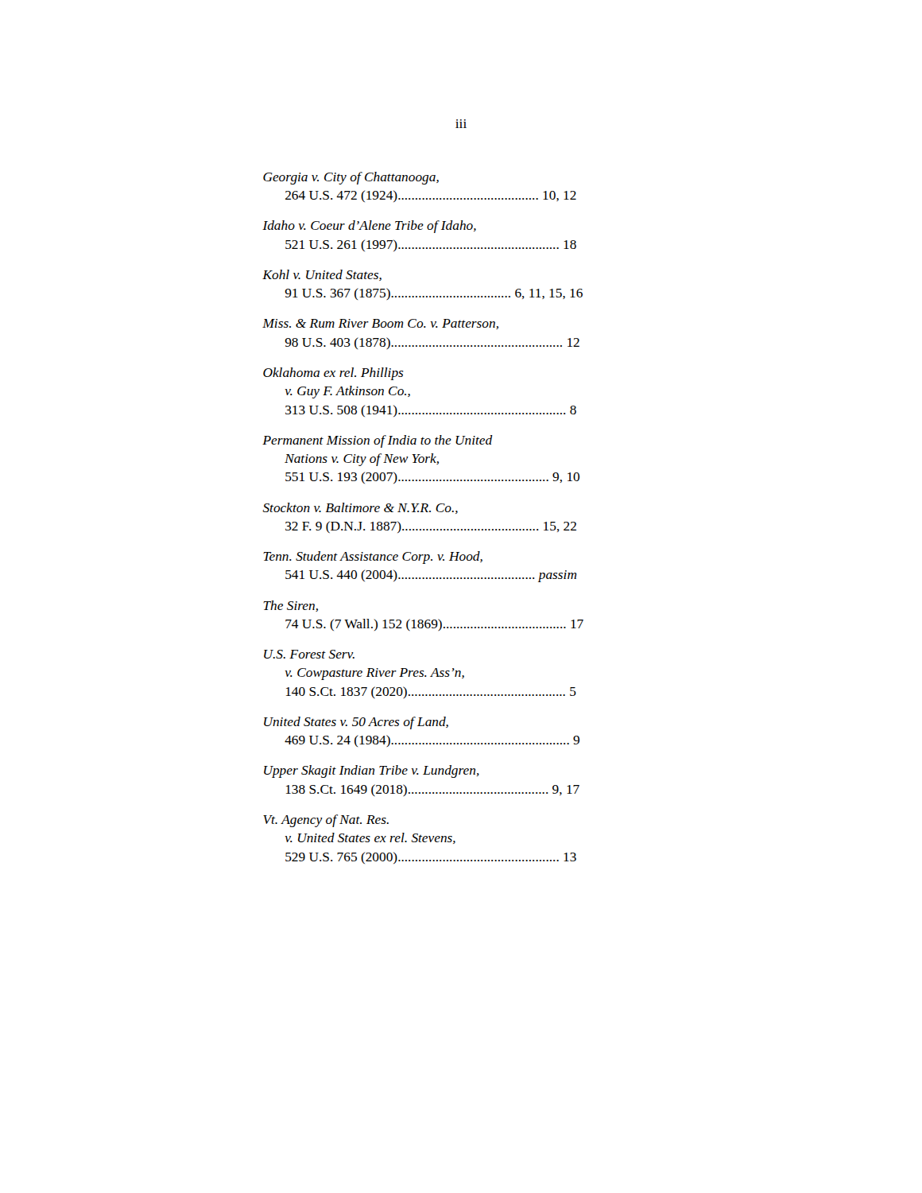iii
Georgia v. City of Chattanooga,
264 U.S. 472 (1924)......................................... 10, 12
Idaho v. Coeur d’Alene Tribe of Idaho,
521 U.S. 261 (1997)............................................... 18
Kohl v. United States,
91 U.S. 367 (1875)................................... 6, 11, 15, 16
Miss. & Rum River Boom Co. v. Patterson,
98 U.S. 403 (1878).................................................. 12
Oklahoma ex rel. Phillips
v. Guy F. Atkinson Co.,
313 U.S. 508 (1941)................................................. 8
Permanent Mission of India to the United
Nations v. City of New York,
551 U.S. 193 (2007)............................................ 9, 10
Stockton v. Baltimore & N.Y.R. Co.,
32 F. 9 (D.N.J. 1887)........................................ 15, 22
Tenn. Student Assistance Corp. v. Hood,
541 U.S. 440 (2004)........................................ passim
The Siren,
74 U.S. (7 Wall.) 152 (1869).................................... 17
U.S. Forest Serv.
v. Cowpasture River Pres. Ass’n,
140 S.Ct. 1837 (2020).............................................. 5
United States v. 50 Acres of Land,
469 U.S. 24 (1984).................................................... 9
Upper Skagit Indian Tribe v. Lundgren,
138 S.Ct. 1649 (2018)......................................... 9, 17
Vt. Agency of Nat. Res.
v. United States ex rel. Stevens,
529 U.S. 765 (2000)............................................... 13